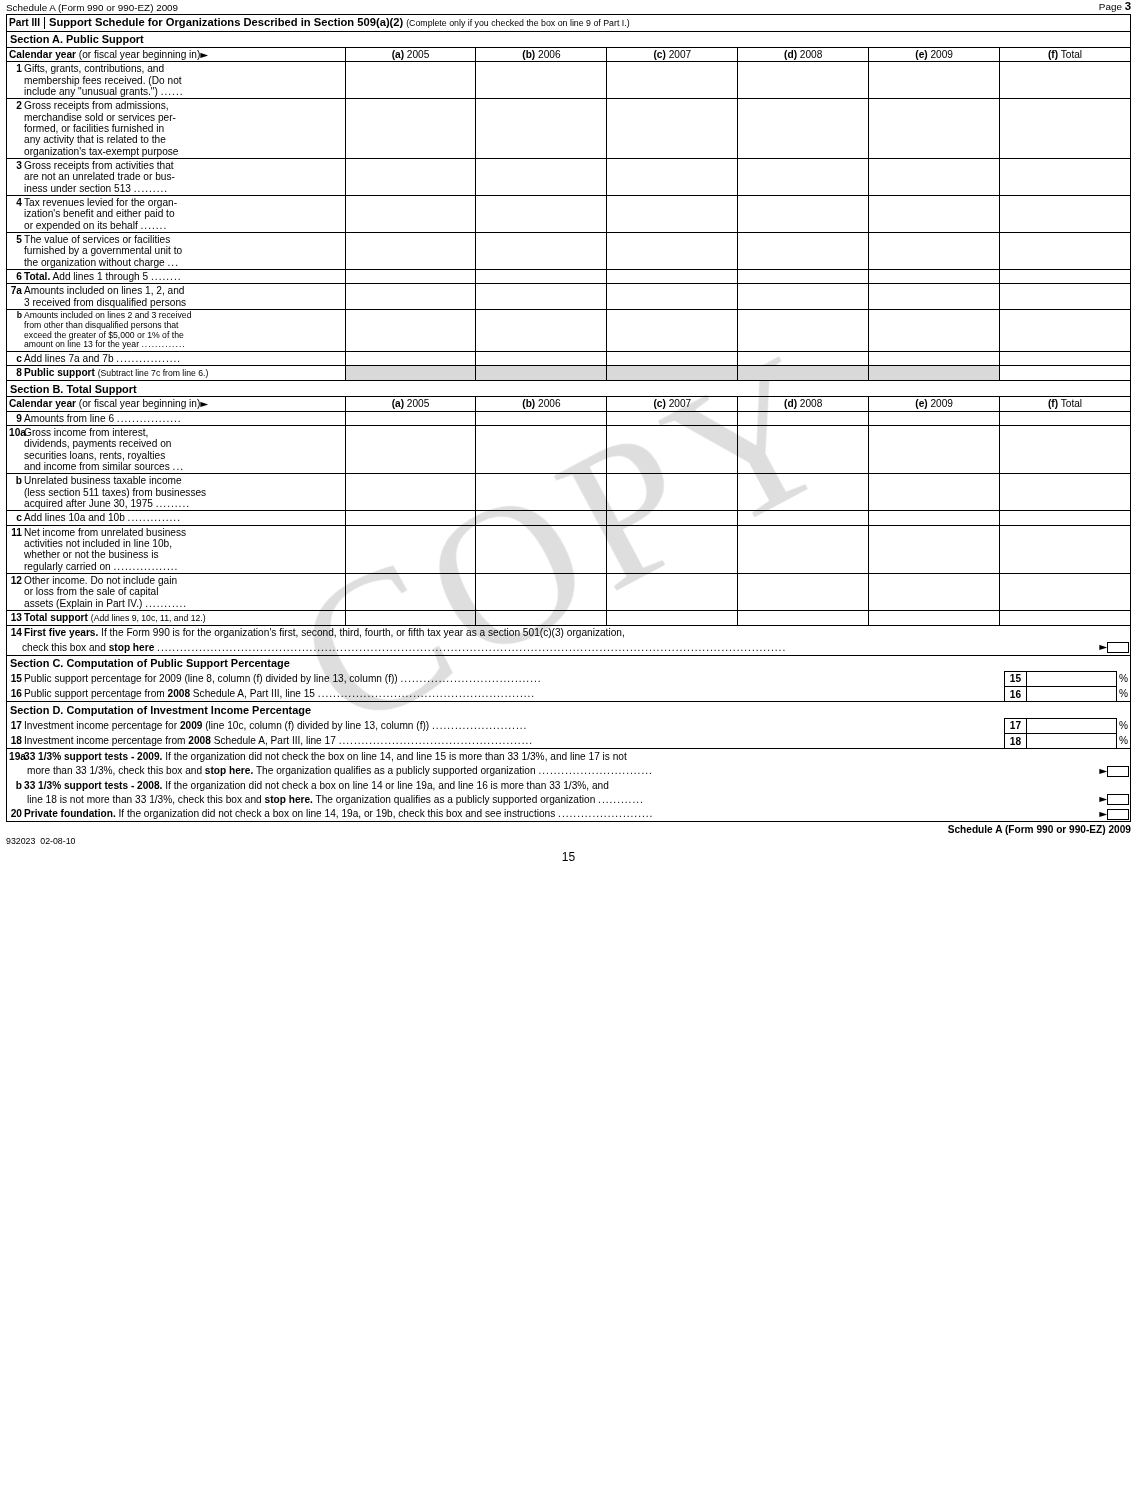COPY
Schedule A (Form 990 or 990-EZ) 2009
Page 3
Part III Support Schedule for Organizations Described in Section 509(a)(2) (Complete only if you checked the box on line 9 of Part I.)
Section A. Public Support
| Calendar year (or fiscal year beginning in) ► | (a) 2005 | (b) 2006 | (c) 2007 | (d) 2008 | (e) 2009 | (f) Total |
| 1 Gifts, grants, contributions, and membership fees received. (Do not include any "unusual grants.") ...... | | | | | | |
| 2 Gross receipts from admissions, merchandise sold or services per- formed, or facilities furnished in any activity that is related to the organization's tax-exempt purpose | | | | | | |
| 3 Gross receipts from activities that are not an unrelated trade or bus- iness under section 513 ......... | | | | | | |
| 4 Tax revenues levied for the organ- ization's benefit and either paid to or expended on its behalf ....... | | | | | | |
| 5 The value of services or facilities furnished by a governmental unit to the organization without charge ... | | | | | | |
| 6 Total. Add lines 1 through 5 ........ | | | | | | |
| 7a Amounts included on lines 1, 2, and 3 received from disqualified persons | | | | | | |
| b Amounts included on lines 2 and 3 received from other than disqualified persons that exceed the greater of $5,000 or 1% of the amount on line 13 for the year ............. | | | | | | |
| c Add lines 7a and 7b ................. | | | | | | |
| 8 Public support (Subtract line 7c from line 6.) | | | | | | |
Section B. Total Support
| Calendar year (or fiscal year beginning in) ► | (a) 2005 | (b) 2006 | (c) 2007 | (d) 2008 | (e) 2009 | (f) Total |
| 9 Amounts from line 6 ................. | | | | | | |
| 10a Gross income from interest, dividends, payments received on securities loans, rents, royalties and income from similar sources ... | | | | | | |
| b Unrelated business taxable income (less section 511 taxes) from businesses acquired after June 30, 1975 ......... | | | | | | |
| c Add lines 10a and 10b .............. | | | | | | |
| 11 Net income from unrelated business activities not included in line 10b, whether or not the business is regularly carried on ................. | | | | | | |
| 12 Other income. Do not include gain or loss from the sale of capital assets (Explain in Part IV.) ........... | | | | | | |
| 13 Total support (Add lines 9, 10c, 11, and 12.) | | | | | | |
| 14 First five years. If the Form 990 is for the organization's first, second, third, fourth, or fifth tax year as a section 501(c)(3) organization, | |
| check this box and stop here ..................................................................................................................................................................... | ► |
Section C. Computation of Public Support Percentage
| 15 Public support percentage for 2009 (line 8, column (f) divided by line 13, column (f)) ..................................... | 15 | | % |
| 16 Public support percentage from 2008 Schedule A, Part III, line 15 ......................................................... | 16 | | % |
Section D. Computation of Investment Income Percentage
| 17 Investment income percentage for 2009 (line 10c, column (f) divided by line 13, column (f)) ......................... | 17 | | % |
| 18 Investment income percentage from 2008 Schedule A, Part III, line 17 ................................................... | 18 | | % |
| 19a 33 1/3% support tests - 2009. If the organization did not check the box on line 14, and line 15 is more than 33 1/3%, and line 17 is not | |
| more than 33 1/3%, check this box and stop here. The organization qualifies as a publicly supported organization .............................. | ► |
| b 33 1/3% support tests - 2008. If the organization did not check a box on line 14 or line 19a, and line 16 is more than 33 1/3%, and | |
| line 18 is not more than 33 1/3%, check this box and stop here. The organization qualifies as a publicly supported organization ............ | ► |
| 20 Private foundation. If the organization did not check a box on line 14, 19a, or 19b, check this box and see instructions ......................... | ► |
Schedule A (Form 990 or 990-EZ) 2009
932023 02-08-10
15